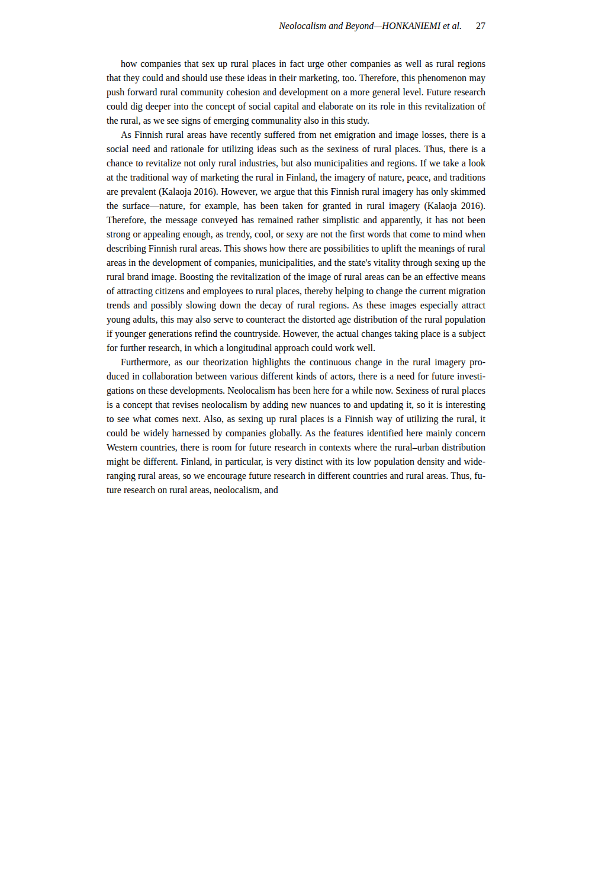Neolocalism and Beyond—HONKANIEMI et al. 27
how companies that sex up rural places in fact urge other companies as well as rural regions that they could and should use these ideas in their marketing, too. Therefore, this phenomenon may push forward rural community cohesion and development on a more general level. Future research could dig deeper into the concept of social capital and elaborate on its role in this revitalization of the rural, as we see signs of emerging communality also in this study.
As Finnish rural areas have recently suffered from net emigration and image losses, there is a social need and rationale for utilizing ideas such as the sexiness of rural places. Thus, there is a chance to revitalize not only rural industries, but also municipalities and regions. If we take a look at the traditional way of marketing the rural in Finland, the imagery of nature, peace, and traditions are prevalent (Kalaoja 2016). However, we argue that this Finnish rural imagery has only skimmed the surface—nature, for example, has been taken for granted in rural imagery (Kalaoja 2016). Therefore, the message conveyed has remained rather simplistic and apparently, it has not been strong or appealing enough, as trendy, cool, or sexy are not the first words that come to mind when describing Finnish rural areas. This shows how there are possibilities to uplift the meanings of rural areas in the development of companies, municipalities, and the state's vitality through sexing up the rural brand image. Boosting the revitalization of the image of rural areas can be an effective means of attracting citizens and employees to rural places, thereby helping to change the current migration trends and possibly slowing down the decay of rural regions. As these images especially attract young adults, this may also serve to counteract the distorted age distribution of the rural population if younger generations refind the countryside. However, the actual changes taking place is a subject for further research, in which a longitudinal approach could work well.
Furthermore, as our theorization highlights the continuous change in the rural imagery produced in collaboration between various different kinds of actors, there is a need for future investigations on these developments. Neolocalism has been here for a while now. Sexiness of rural places is a concept that revises neolocalism by adding new nuances to and updating it, so it is interesting to see what comes next. Also, as sexing up rural places is a Finnish way of utilizing the rural, it could be widely harnessed by companies globally. As the features identified here mainly concern Western countries, there is room for future research in contexts where the rural–urban distribution might be different. Finland, in particular, is very distinct with its low population density and wide-ranging rural areas, so we encourage future research in different countries and rural areas. Thus, future research on rural areas, neolocalism, and